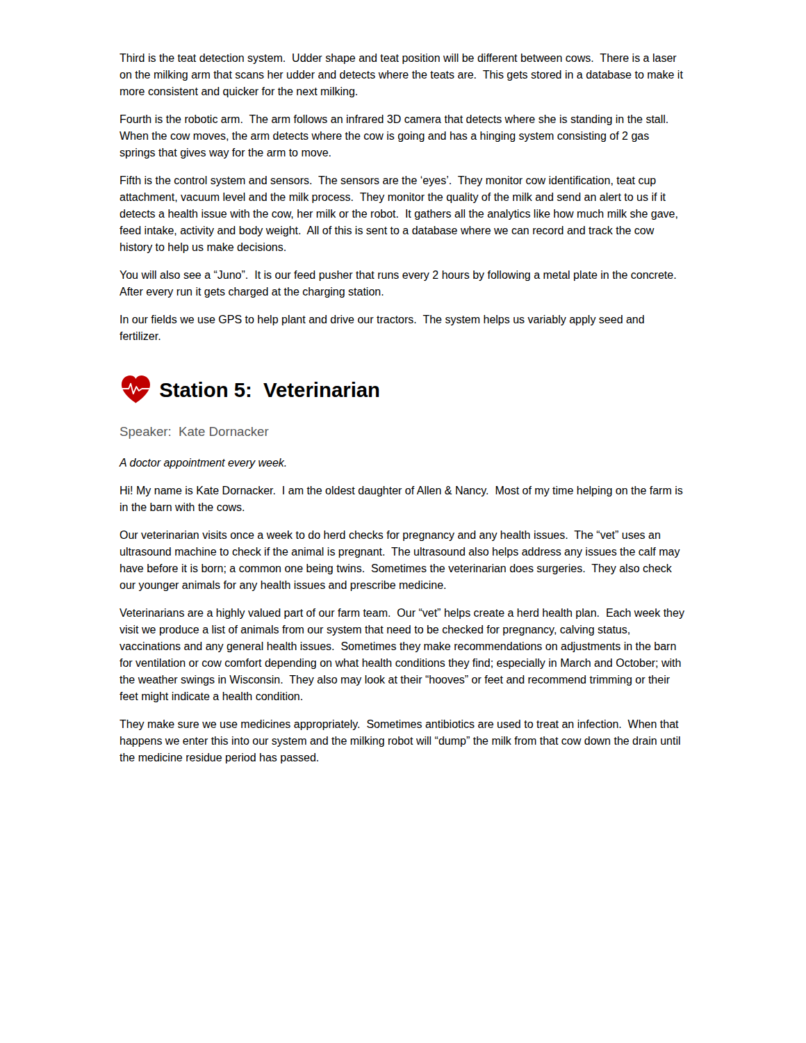Third is the teat detection system. Udder shape and teat position will be different between cows. There is a laser on the milking arm that scans her udder and detects where the teats are. This gets stored in a database to make it more consistent and quicker for the next milking.
Fourth is the robotic arm. The arm follows an infrared 3D camera that detects where she is standing in the stall. When the cow moves, the arm detects where the cow is going and has a hinging system consisting of 2 gas springs that gives way for the arm to move.
Fifth is the control system and sensors. The sensors are the ‘eyes’. They monitor cow identification, teat cup attachment, vacuum level and the milk process. They monitor the quality of the milk and send an alert to us if it detects a health issue with the cow, her milk or the robot. It gathers all the analytics like how much milk she gave, feed intake, activity and body weight. All of this is sent to a database where we can record and track the cow history to help us make decisions.
You will also see a “Juno”. It is our feed pusher that runs every 2 hours by following a metal plate in the concrete. After every run it gets charged at the charging station.
In our fields we use GPS to help plant and drive our tractors. The system helps us variably apply seed and fertilizer.
Station 5: Veterinarian
Speaker: Kate Dornacker
A doctor appointment every week.
Hi! My name is Kate Dornacker. I am the oldest daughter of Allen & Nancy. Most of my time helping on the farm is in the barn with the cows.
Our veterinarian visits once a week to do herd checks for pregnancy and any health issues. The “vet” uses an ultrasound machine to check if the animal is pregnant. The ultrasound also helps address any issues the calf may have before it is born; a common one being twins. Sometimes the veterinarian does surgeries. They also check our younger animals for any health issues and prescribe medicine.
Veterinarians are a highly valued part of our farm team. Our “vet” helps create a herd health plan. Each week they visit we produce a list of animals from our system that need to be checked for pregnancy, calving status, vaccinations and any general health issues. Sometimes they make recommendations on adjustments in the barn for ventilation or cow comfort depending on what health conditions they find; especially in March and October; with the weather swings in Wisconsin. They also may look at their “hooves” or feet and recommend trimming or their feet might indicate a health condition.
They make sure we use medicines appropriately. Sometimes antibiotics are used to treat an infection. When that happens we enter this into our system and the milking robot will “dump” the milk from that cow down the drain until the medicine residue period has passed.